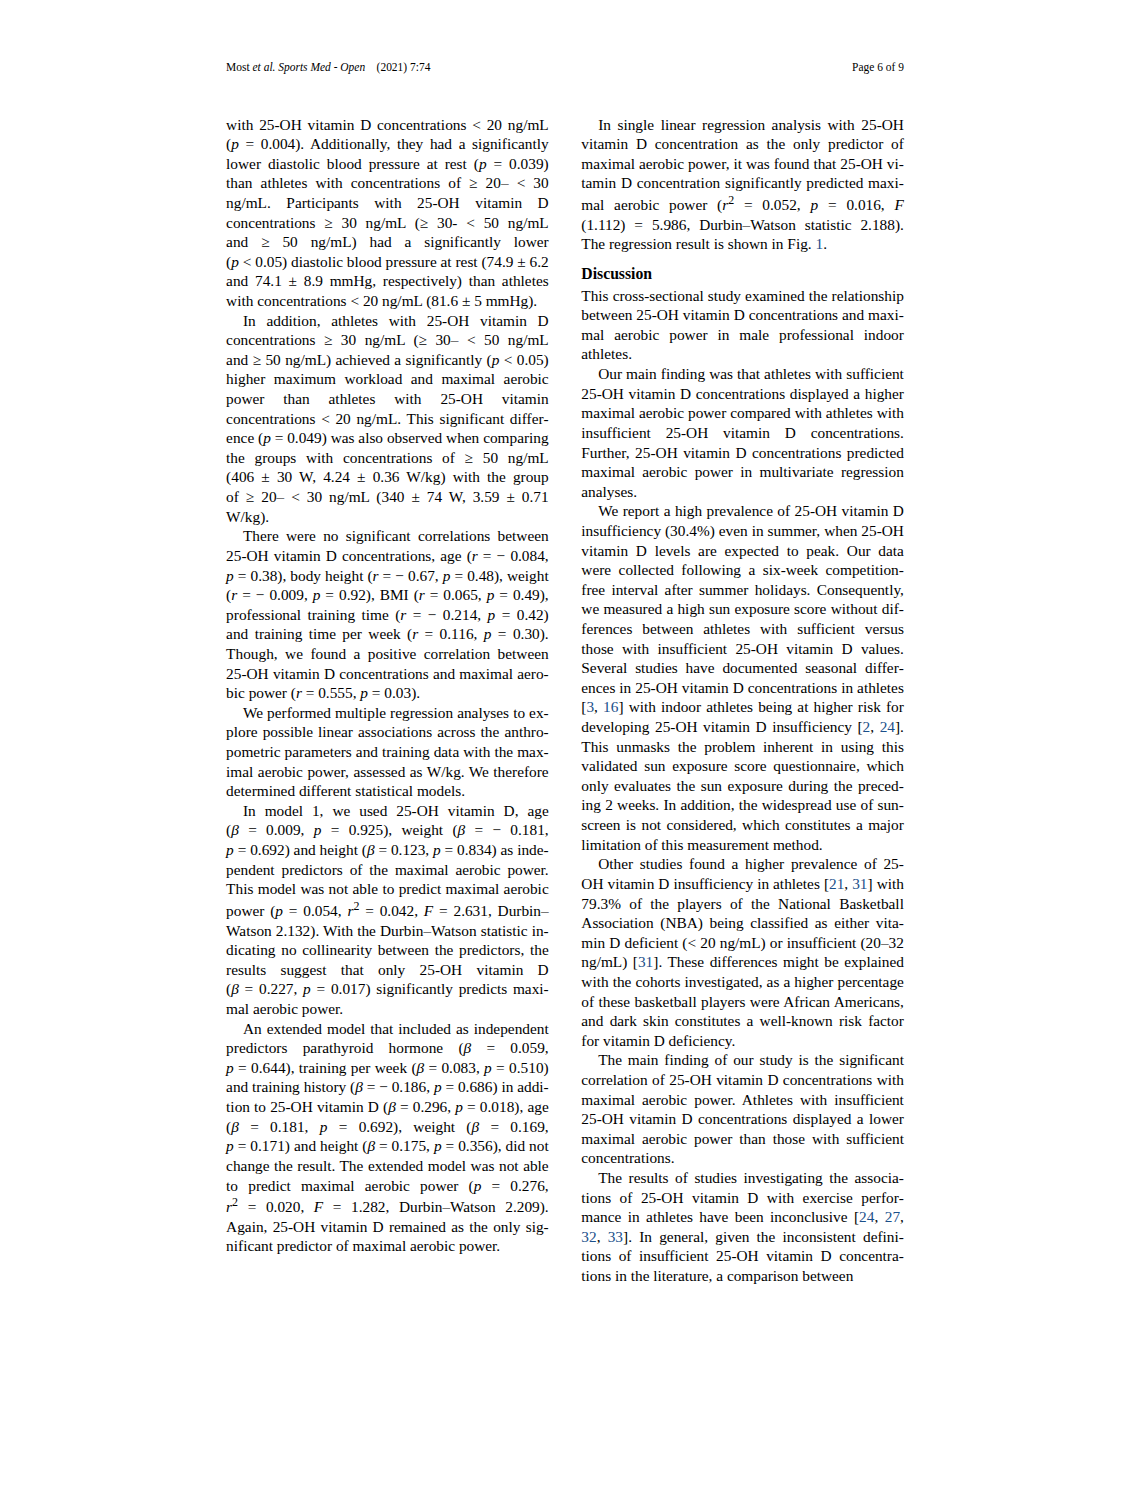Most et al. Sports Med - Open (2021) 7:74
Page 6 of 9
with 25-OH vitamin D concentrations < 20 ng/mL (p = 0.004). Additionally, they had a significantly lower diastolic blood pressure at rest (p = 0.039) than athletes with concentrations of ≥ 20– < 30 ng/mL. Participants with 25-OH vitamin D concentrations ≥ 30 ng/mL (≥ 30- < 50 ng/mL and ≥ 50 ng/mL) had a significantly lower (p < 0.05) diastolic blood pressure at rest (74.9 ± 6.2 and 74.1 ± 8.9 mmHg, respectively) than athletes with concentrations < 20 ng/mL (81.6 ± 5 mmHg).
In addition, athletes with 25-OH vitamin D concentrations ≥ 30 ng/mL (≥ 30– < 50 ng/mL and ≥ 50 ng/mL) achieved a significantly (p < 0.05) higher maximum workload and maximal aerobic power than athletes with 25-OH vitamin concentrations < 20 ng/mL. This significant difference (p = 0.049) was also observed when comparing the groups with concentrations of ≥ 50 ng/mL (406 ± 30 W, 4.24 ± 0.36 W/kg) with the group of ≥ 20– < 30 ng/mL (340 ± 74 W, 3.59 ± 0.71 W/kg).
There were no significant correlations between 25-OH vitamin D concentrations, age (r = − 0.084, p = 0.38), body height (r = − 0.67, p = 0.48), weight (r = − 0.009, p = 0.92), BMI (r = 0.065, p = 0.49), professional training time (r = − 0.214, p = 0.42) and training time per week (r = 0.116, p = 0.30). Though, we found a positive correlation between 25-OH vitamin D concentrations and maximal aerobic power (r = 0.555, p = 0.03).
We performed multiple regression analyses to explore possible linear associations across the anthropometric parameters and training data with the maximal aerobic power, assessed as W/kg. We therefore determined different statistical models.
In model 1, we used 25-OH vitamin D, age (β = 0.009, p = 0.925), weight (β = − 0.181, p = 0.692) and height (β = 0.123, p = 0.834) as independent predictors of the maximal aerobic power. This model was not able to predict maximal aerobic power (p = 0.054, r 2 = 0.042, F = 2.631, Durbin–Watson 2.132). With the Durbin–Watson statistic indicating no collinearity between the predictors, the results suggest that only 25-OH vitamin D (β = 0.227, p = 0.017) significantly predicts maximal aerobic power.
An extended model that included as independent predictors parathyroid hormone (β = 0.059, p = 0.644), training per week (β = 0.083, p = 0.510) and training history (β = − 0.186, p = 0.686) in addition to 25-OH vitamin D (β = 0.296, p = 0.018), age (β = 0.181, p = 0.692), weight (β = 0.169, p = 0.171) and height (β = 0.175, p = 0.356), did not change the result. The extended model was not able to predict maximal aerobic power (p = 0.276, r 2 = 0.020, F = 1.282, Durbin–Watson 2.209). Again, 25-OH vitamin D remained as the only significant predictor of maximal aerobic power.
In single linear regression analysis with 25-OH vitamin D concentration as the only predictor of maximal aerobic power, it was found that 25-OH vitamin D concentration significantly predicted maximal aerobic power (r 2 = 0.052, p = 0.016, F (1.112) = 5.986, Durbin–Watson statistic 2.188). The regression result is shown in Fig. 1.
Discussion
This cross-sectional study examined the relationship between 25-OH vitamin D concentrations and maximal aerobic power in male professional indoor athletes.
Our main finding was that athletes with sufficient 25-OH vitamin D concentrations displayed a higher maximal aerobic power compared with athletes with insufficient 25-OH vitamin D concentrations. Further, 25-OH vitamin D concentrations predicted maximal aerobic power in multivariate regression analyses.
We report a high prevalence of 25-OH vitamin D insufficiency (30.4%) even in summer, when 25-OH vitamin D levels are expected to peak. Our data were collected following a six-week competition-free interval after summer holidays. Consequently, we measured a high sun exposure score without differences between athletes with sufficient versus those with insufficient 25-OH vitamin D values. Several studies have documented seasonal differences in 25-OH vitamin D concentrations in athletes [3, 16] with indoor athletes being at higher risk for developing 25-OH vitamin D insufficiency [2, 24]. This unmasks the problem inherent in using this validated sun exposure score questionnaire, which only evaluates the sun exposure during the preceding 2 weeks. In addition, the widespread use of sunscreen is not considered, which constitutes a major limitation of this measurement method.
Other studies found a higher prevalence of 25-OH vitamin D insufficiency in athletes [21, 31] with 79.3% of the players of the National Basketball Association (NBA) being classified as either vitamin D deficient (< 20 ng/mL) or insufficient (20–32 ng/mL) [31]. These differences might be explained with the cohorts investigated, as a higher percentage of these basketball players were African Americans, and dark skin constitutes a well-known risk factor for vitamin D deficiency.
The main finding of our study is the significant correlation of 25-OH vitamin D concentrations with maximal aerobic power. Athletes with insufficient 25-OH vitamin D concentrations displayed a lower maximal aerobic power than those with sufficient concentrations.
The results of studies investigating the associations of 25-OH vitamin D with exercise performance in athletes have been inconclusive [24, 27, 32, 33]. In general, given the inconsistent definitions of insufficient 25-OH vitamin D concentrations in the literature, a comparison between